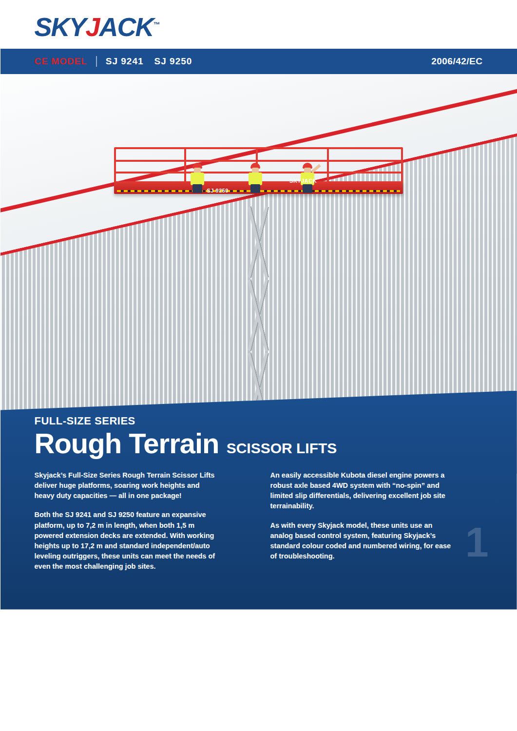SKYJACK™
CE MODEL SJ 9241 SJ 9250
2006/42/EC
SJ 9250
SKYJACK
FULL-SIZE SERIES
Rough Terrain SCISSOR LIFTS
Skyjack’s Full-Size Series Rough Terrain Scissor Lifts deliver huge platforms, soaring work heights and heavy duty capacities — all in one package!
Both the SJ 9241 and SJ 9250 feature an expansive platform, up to 7,2 m in length, when both 1,5 m powered extension decks are extended. With working heights up to 17,2 m and standard independent/auto leveling outriggers, these units can meet the needs of even the most challenging job sites.
An easily accessible Kubota diesel engine powers a robust axle based 4WD system with “no-spin” and limited slip differentials, delivering excellent job site terrainability.
As with every Skyjack model, these units use an analog based control system, featuring Skyjack’s standard colour coded and numbered wiring, for ease of troubleshooting.
1